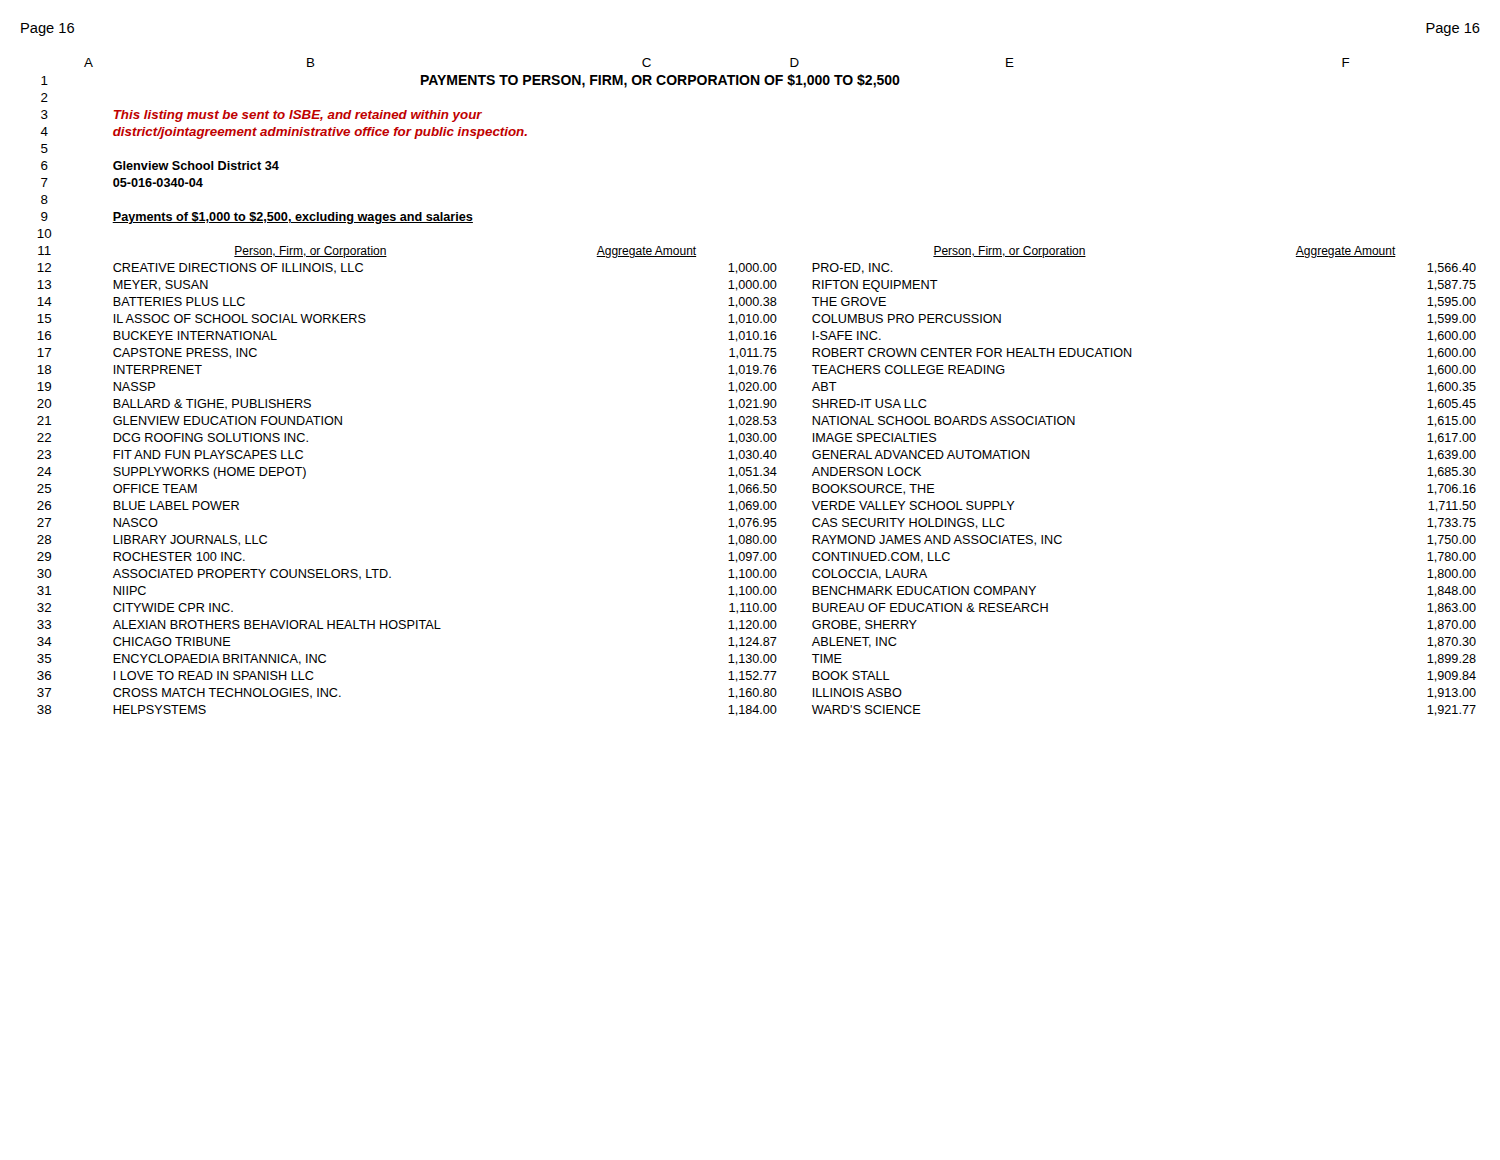Page 16
Page 16
| | A | B | C | D | E | F |
| 1 | | PAYMENTS TO PERSON, FIRM, OR CORPORATION OF $1,000 TO $2,500 | |
| 2 | | | | | | |
| 3 | | This listing must be sent to ISBE, and retained within your | | | |
| 4 | | district/jointagreement administrative office for public inspection. | | | |
| 5 | | | | | | |
| 6 | | Glenview School District 34 | | | | |
| 7 | | 05-016-0340-04 | | | | |
| 8 | | | | | | |
| 9 | | Payments of $1,000 to $2,500, excluding wages and salaries | | | |
| 10 | | | | | | |
| 11 | | Person, Firm, or Corporation | Aggregate Amount | | Person, Firm, or Corporation | Aggregate Amount |
| 12 | | CREATIVE DIRECTIONS OF ILLINOIS, LLC | 1,000.00 | | PRO-ED, INC. | 1,566.40 |
| 13 | | MEYER, SUSAN | 1,000.00 | | RIFTON EQUIPMENT | 1,587.75 |
| 14 | | BATTERIES PLUS LLC | 1,000.38 | | THE GROVE | 1,595.00 |
| 15 | | IL ASSOC OF SCHOOL SOCIAL WORKERS | 1,010.00 | | COLUMBUS PRO PERCUSSION | 1,599.00 |
| 16 | | BUCKEYE INTERNATIONAL | 1,010.16 | | I-SAFE INC. | 1,600.00 |
| 17 | | CAPSTONE PRESS, INC | 1,011.75 | | ROBERT CROWN CENTER FOR HEALTH EDUCATION | 1,600.00 |
| 18 | | INTERPRENET | 1,019.76 | | TEACHERS COLLEGE READING | 1,600.00 |
| 19 | | NASSP | 1,020.00 | | ABT | 1,600.35 |
| 20 | | BALLARD & TIGHE, PUBLISHERS | 1,021.90 | | SHRED-IT USA LLC | 1,605.45 |
| 21 | | GLENVIEW EDUCATION FOUNDATION | 1,028.53 | | NATIONAL SCHOOL BOARDS ASSOCIATION | 1,615.00 |
| 22 | | DCG ROOFING SOLUTIONS INC. | 1,030.00 | | IMAGE SPECIALTIES | 1,617.00 |
| 23 | | FIT AND FUN PLAYSCAPES LLC | 1,030.40 | | GENERAL ADVANCED AUTOMATION | 1,639.00 |
| 24 | | SUPPLYWORKS (HOME DEPOT) | 1,051.34 | | ANDERSON LOCK | 1,685.30 |
| 25 | | OFFICE TEAM | 1,066.50 | | BOOKSOURCE, THE | 1,706.16 |
| 26 | | BLUE LABEL POWER | 1,069.00 | | VERDE VALLEY SCHOOL SUPPLY | 1,711.50 |
| 27 | | NASCO | 1,076.95 | | CAS SECURITY HOLDINGS, LLC | 1,733.75 |
| 28 | | LIBRARY JOURNALS, LLC | 1,080.00 | | RAYMOND JAMES AND ASSOCIATES, INC | 1,750.00 |
| 29 | | ROCHESTER 100 INC. | 1,097.00 | | CONTINUED.COM, LLC | 1,780.00 |
| 30 | | ASSOCIATED PROPERTY COUNSELORS, LTD. | 1,100.00 | | COLOCCIA, LAURA | 1,800.00 |
| 31 | | NIIPC | 1,100.00 | | BENCHMARK EDUCATION COMPANY | 1,848.00 |
| 32 | | CITYWIDE CPR INC. | 1,110.00 | | BUREAU OF EDUCATION & RESEARCH | 1,863.00 |
| 33 | | ALEXIAN BROTHERS BEHAVIORAL HEALTH HOSPITAL | 1,120.00 | | GROBE, SHERRY | 1,870.00 |
| 34 | | CHICAGO TRIBUNE | 1,124.87 | | ABLENET, INC | 1,870.30 |
| 35 | | ENCYCLOPAEDIA BRITANNICA, INC | 1,130.00 | | TIME | 1,899.28 |
| 36 | | I LOVE TO READ IN SPANISH LLC | 1,152.77 | | BOOK STALL | 1,909.84 |
| 37 | | CROSS MATCH TECHNOLOGIES, INC. | 1,160.80 | | ILLINOIS ASBO | 1,913.00 |
| 38 | | HELPSYSTEMS | 1,184.00 | | WARD'S SCIENCE | 1,921.77 |